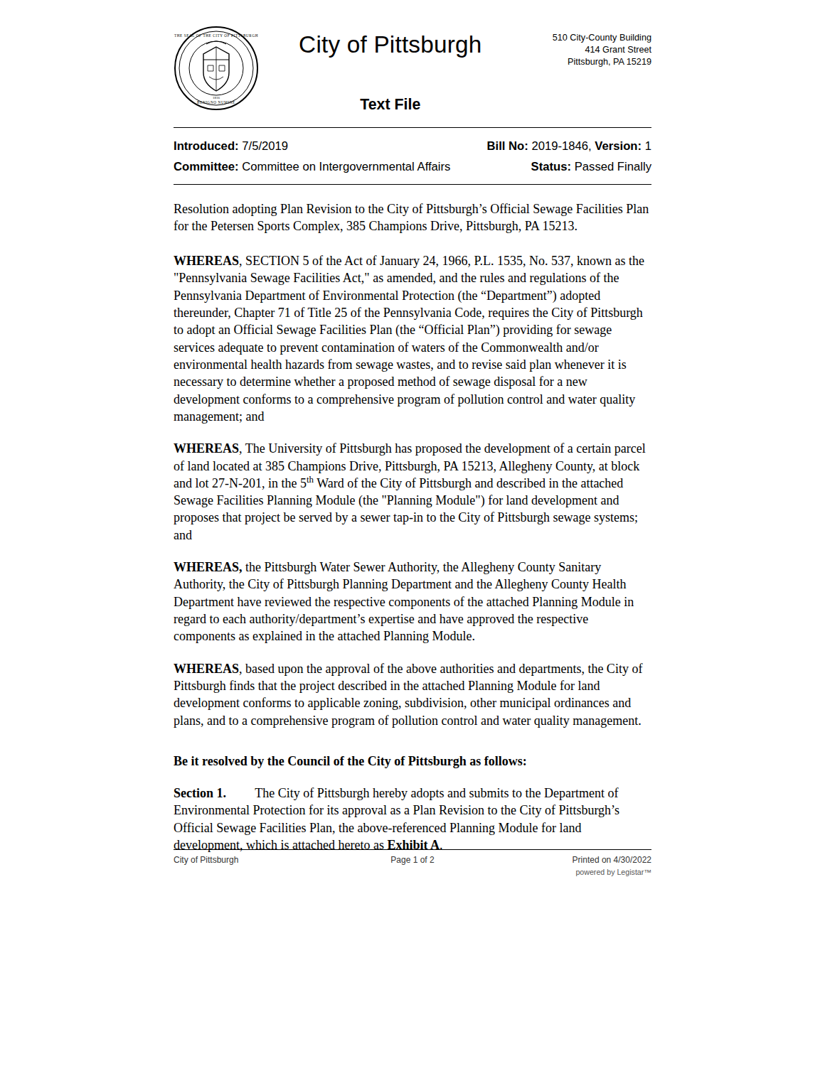THE SEAL OF THE CITY OF PITTSBURGH BENIGNO NUMINE 1816
City of Pittsburgh
Text File
510 City-County Building
414 Grant Street
Pittsburgh, PA 15219
Introduced: 7/5/2019
Bill No: 2019-1846, Version: 1
Committee: Committee on Intergovernmental Affairs
Status: Passed Finally
Resolution adopting Plan Revision to the City of Pittsburgh’s Official Sewage Facilities Plan for the Petersen Sports Complex, 385 Champions Drive, Pittsburgh, PA 15213.
WHEREAS, SECTION 5 of the Act of January 24, 1966, P.L. 1535, No. 537, known as the "Pennsylvania Sewage Facilities Act," as amended, and the rules and regulations of the Pennsylvania Department of Environmental Protection (the “Department”) adopted thereunder, Chapter 71 of Title 25 of the Pennsylvania Code, requires the City of Pittsburgh to adopt an Official Sewage Facilities Plan (the “Official Plan”) providing for sewage services adequate to prevent contamination of waters of the Commonwealth and/or environmental health hazards from sewage wastes, and to revise said plan whenever it is necessary to determine whether a proposed method of sewage disposal for a new development conforms to a comprehensive program of pollution control and water quality management; and
WHEREAS, The University of Pittsburgh has proposed the development of a certain parcel of land located at 385 Champions Drive, Pittsburgh, PA 15213, Allegheny County, at block and lot 27-N-201, in the 5th Ward of the City of Pittsburgh and described in the attached Sewage Facilities Planning Module (the "Planning Module") for land development and proposes that project be served by a sewer tap-in to the City of Pittsburgh sewage systems; and
WHEREAS, the Pittsburgh Water Sewer Authority, the Allegheny County Sanitary Authority, the City of Pittsburgh Planning Department and the Allegheny County Health Department have reviewed the respective components of the attached Planning Module in regard to each authority/department’s expertise and have approved the respective components as explained in the attached Planning Module.
WHEREAS, based upon the approval of the above authorities and departments, the City of Pittsburgh finds that the project described in the attached Planning Module for land development conforms to applicable zoning, subdivision, other municipal ordinances and plans, and to a comprehensive program of pollution control and water quality management.
Be it resolved by the Council of the City of Pittsburgh as follows:
Section 1. The City of Pittsburgh hereby adopts and submits to the Department of Environmental Protection for its approval as a Plan Revision to the City of Pittsburgh’s Official Sewage Facilities Plan, the above-referenced Planning Module for land development, which is attached hereto as Exhibit A.
City of Pittsburgh
Page 1 of 2
Printed on 4/30/2022
powered by Legistar™